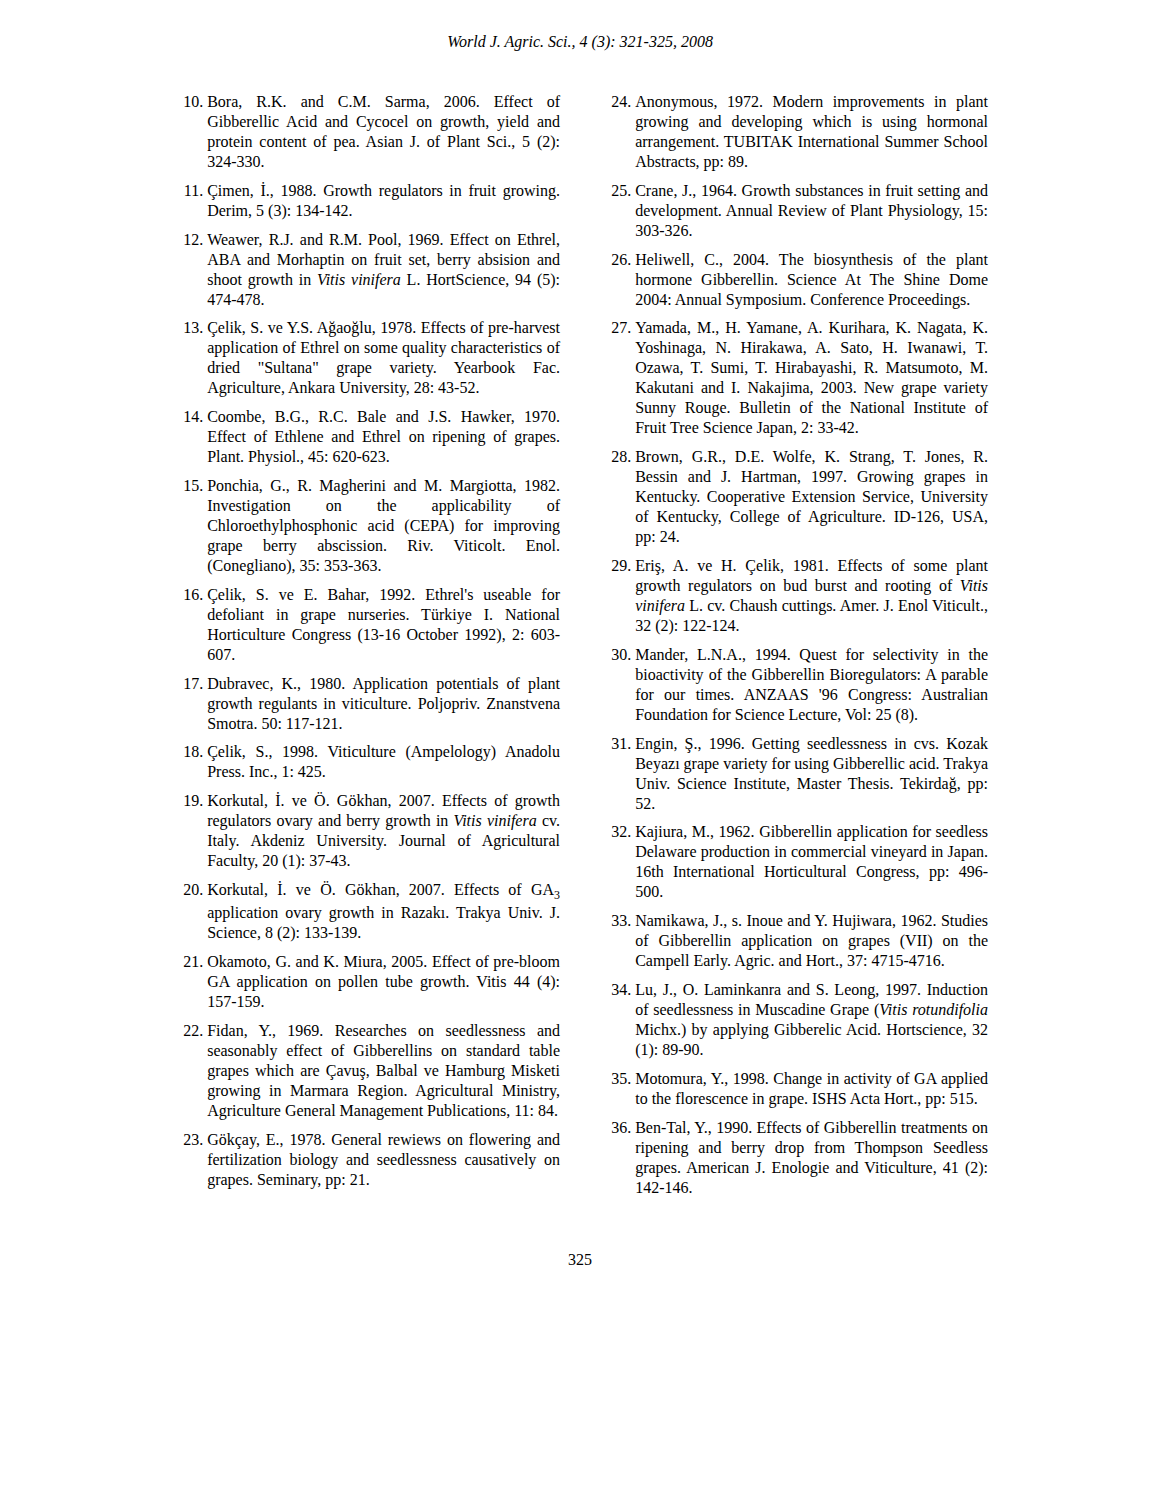World J. Agric. Sci., 4 (3): 321-325, 2008
Bora, R.K. and C.M. Sarma, 2006. Effect of Gibberellic Acid and Cycocel on growth, yield and protein content of pea. Asian J. of Plant Sci., 5 (2): 324-330.
Çimen, İ., 1988. Growth regulators in fruit growing. Derim, 5 (3): 134-142.
Weawer, R.J. and R.M. Pool, 1969. Effect on Ethrel, ABA and Morhaptin on fruit set, berry absision and shoot growth in Vitis vinifera L. HortScience, 94 (5): 474-478.
Çelik, S. ve Y.S. Ağaoğlu, 1978. Effects of pre-harvest application of Ethrel on some quality characteristics of dried "Sultana" grape variety. Yearbook Fac. Agriculture, Ankara University, 28: 43-52.
Coombe, B.G., R.C. Bale and J.S. Hawker, 1970. Effect of Ethlene and Ethrel on ripening of grapes. Plant. Physiol., 45: 620-623.
Ponchia, G., R. Magherini and M. Margiotta, 1982. Investigation on the applicability of Chloroethylphosphonic acid (CEPA) for improving grape berry abscission. Riv. Viticolt. Enol. (Conegliano), 35: 353-363.
Çelik, S. ve E. Bahar, 1992. Ethrel's useable for defoliant in grape nurseries. Türkiye I. National Horticulture Congress (13-16 October 1992), 2: 603-607.
Dubravec, K., 1980. Application potentials of plant growth regulants in viticulture. Poljopriv. Znanstvena Smotra. 50: 117-121.
Çelik, S., 1998. Viticulture (Ampelology) Anadolu Press. Inc., 1: 425.
Korkutal, İ. ve Ö. Gökhan, 2007. Effects of growth regulators ovary and berry growth in Vitis vinifera cv. Italy. Akdeniz University. Journal of Agricultural Faculty, 20 (1): 37-43.
Korkutal, İ. ve Ö. Gökhan, 2007. Effects of GA3 application ovary growth in Razakı. Trakya Univ. J. Science, 8 (2): 133-139.
Okamoto, G. and K. Miura, 2005. Effect of pre-bloom GA application on pollen tube growth. Vitis 44 (4): 157-159.
Fidan, Y., 1969. Researches on seedlessness and seasonably effect of Gibberellins on standard table grapes which are Çavuş, Balbal ve Hamburg Misketi growing in Marmara Region. Agricultural Ministry, Agriculture General Management Publications, 11: 84.
Gökçay, E., 1978. General rewiews on flowering and fertilization biology and seedlessness causatively on grapes. Seminary, pp: 21.
Anonymous, 1972. Modern improvements in plant growing and developing which is using hormonal arrangement. TUBITAK International Summer School Abstracts, pp: 89.
Crane, J., 1964. Growth substances in fruit setting and development. Annual Review of Plant Physiology, 15: 303-326.
Heliwell, C., 2004. The biosynthesis of the plant hormone Gibberellin. Science At The Shine Dome 2004: Annual Symposium. Conference Proceedings.
Yamada, M., H. Yamane, A. Kurihara, K. Nagata, K. Yoshinaga, N. Hirakawa, A. Sato, H. Iwanawi, T. Ozawa, T. Sumi, T. Hirabayashi, R. Matsumoto, M. Kakutani and I. Nakajima, 2003. New grape variety Sunny Rouge. Bulletin of the National Institute of Fruit Tree Science Japan, 2: 33-42.
Brown, G.R., D.E. Wolfe, K. Strang, T. Jones, R. Bessin and J. Hartman, 1997. Growing grapes in Kentucky. Cooperative Extension Service, University of Kentucky, College of Agriculture. ID-126, USA, pp: 24.
Eriş, A. ve H. Çelik, 1981. Effects of some plant growth regulators on bud burst and rooting of Vitis vinifera L. cv. Chaush cuttings. Amer. J. Enol Viticult., 32 (2): 122-124.
Mander, L.N.A., 1994. Quest for selectivity in the bioactivity of the Gibberellin Bioregulators: A parable for our times. ANZAAS '96 Congress: Australian Foundation for Science Lecture, Vol: 25 (8).
Engin, Ş., 1996. Getting seedlessness in cvs. Kozak Beyazı grape variety for using Gibberellic acid. Trakya Univ. Science Institute, Master Thesis. Tekirdağ, pp: 52.
Kajiura, M., 1962. Gibberellin application for seedless Delaware production in commercial vineyard in Japan. 16th International Horticultural Congress, pp: 496-500.
Namikawa, J., s. Inoue and Y. Hujiwara, 1962. Studies of Gibberellin application on grapes (VII) on the Campell Early. Agric. and Hort., 37: 4715-4716.
Lu, J., O. Laminkanra and S. Leong, 1997. Induction of seedlessness in Muscadine Grape (Vitis rotundifolia Michx.) by applying Gibberelic Acid. Hortscience, 32 (1): 89-90.
Motomura, Y., 1998. Change in activity of GA applied to the florescence in grape. ISHS Acta Hort., pp: 515.
Ben-Tal, Y., 1990. Effects of Gibberellin treatments on ripening and berry drop from Thompson Seedless grapes. American J. Enologie and Viticulture, 41 (2): 142-146.
325